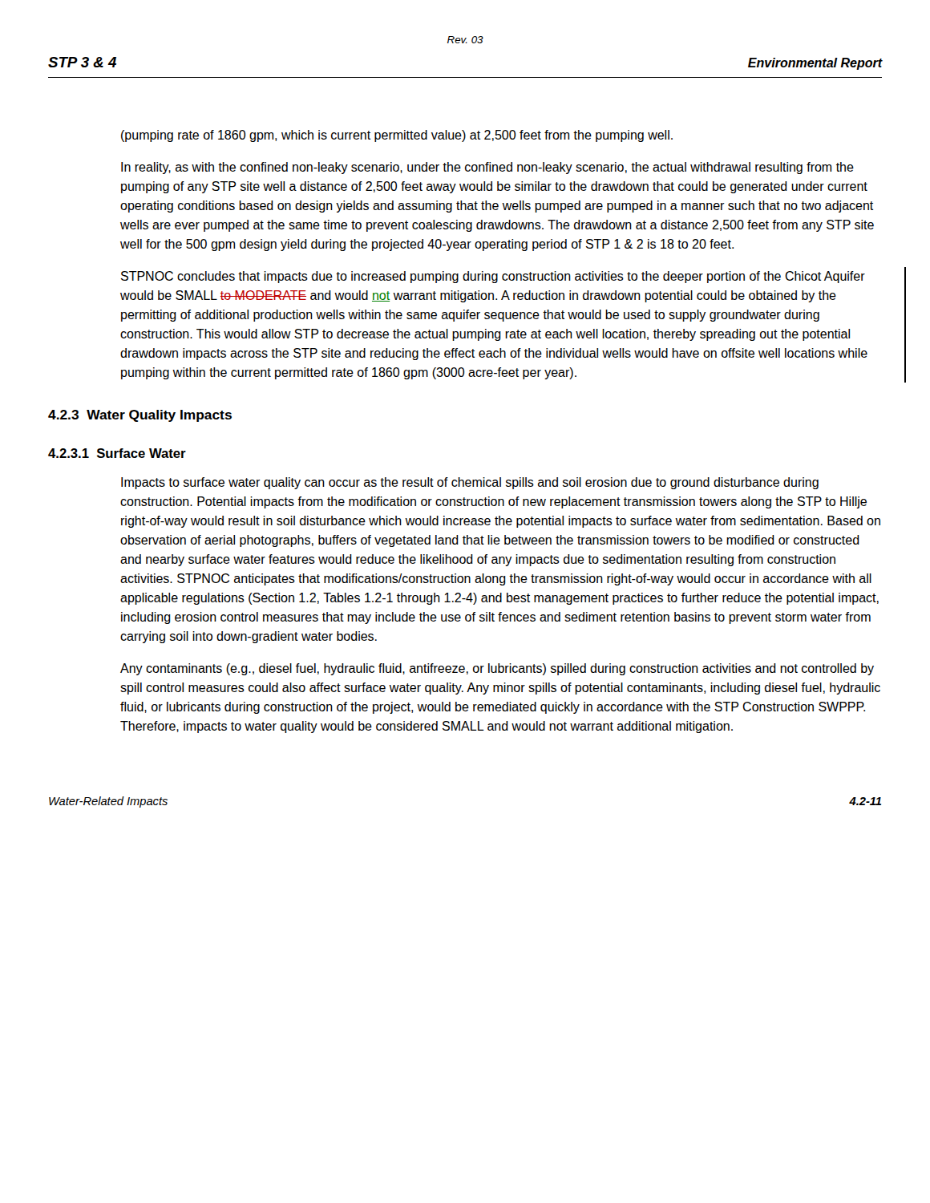Rev. 03
STP 3 & 4
Environmental Report
(pumping rate of 1860 gpm, which is current permitted value) at 2,500 feet from the pumping well.
In reality, as with the confined non-leaky scenario, under the confined non-leaky scenario, the actual withdrawal resulting from the pumping of any STP site well a distance of 2,500 feet away would be similar to the drawdown that could be generated under current operating conditions based on design yields and assuming that the wells pumped are pumped in a manner such that no two adjacent wells are ever pumped at the same time to prevent coalescing drawdowns. The drawdown at a distance 2,500 feet from any STP site well for the 500 gpm design yield during the projected 40-year operating period of STP 1 & 2 is 18 to 20 feet.
STPNOC concludes that impacts due to increased pumping during construction activities to the deeper portion of the Chicot Aquifer would be SMALL to MODERATE and would not warrant mitigation. A reduction in drawdown potential could be obtained by the permitting of additional production wells within the same aquifer sequence that would be used to supply groundwater during construction. This would allow STP to decrease the actual pumping rate at each well location, thereby spreading out the potential drawdown impacts across the STP site and reducing the effect each of the individual wells would have on offsite well locations while pumping within the current permitted rate of 1860 gpm (3000 acre-feet per year).
4.2.3 Water Quality Impacts
4.2.3.1 Surface Water
Impacts to surface water quality can occur as the result of chemical spills and soil erosion due to ground disturbance during construction. Potential impacts from the modification or construction of new replacement transmission towers along the STP to Hillje right-of-way would result in soil disturbance which would increase the potential impacts to surface water from sedimentation. Based on observation of aerial photographs, buffers of vegetated land that lie between the transmission towers to be modified or constructed and nearby surface water features would reduce the likelihood of any impacts due to sedimentation resulting from construction activities. STPNOC anticipates that modifications/construction along the transmission right-of-way would occur in accordance with all applicable regulations (Section 1.2, Tables 1.2-1 through 1.2-4) and best management practices to further reduce the potential impact, including erosion control measures that may include the use of silt fences and sediment retention basins to prevent storm water from carrying soil into down-gradient water bodies.
Any contaminants (e.g., diesel fuel, hydraulic fluid, antifreeze, or lubricants) spilled during construction activities and not controlled by spill control measures could also affect surface water quality. Any minor spills of potential contaminants, including diesel fuel, hydraulic fluid, or lubricants during construction of the project, would be remediated quickly in accordance with the STP Construction SWPPP. Therefore, impacts to water quality would be considered SMALL and would not warrant additional mitigation.
Water-Related Impacts
4.2-11